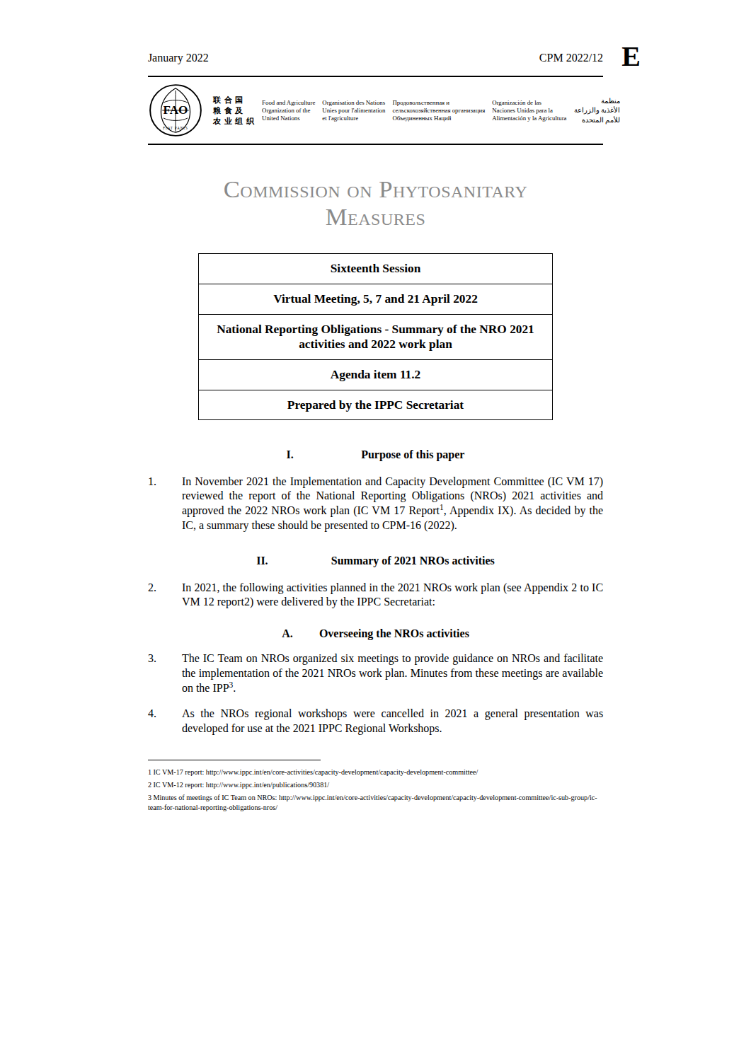E
January 2022
CPM 2022/12
FAO FIAT PANIS
联 合 国
粮 食 及
农 业 组 织
Food and Agriculture
Organization of the
United Nations
Organisation des Nations
Unies pour l'alimentation
et l'agriculture
Продовольственная и
сельскохозяйственная организация
Объединенных Наций
Organización de las
Naciones Unidas para la
Alimentación y la Agricultura
منظمة
الأغذية والزراعة
للأمم المتحدة
Commission on PhytosanitaryMeasures
| Sixteenth Session |
| Virtual Meeting, 5, 7 and 21 April 2022 |
| National Reporting Obligations - Summary of the NRO 2021 activities and 2022 work plan |
| Agenda item 11.2 |
| Prepared by the IPPC Secretariat |
I. Purpose of this paper
1. In November 2021 the Implementation and Capacity Development Committee (IC VM 17) reviewed the report of the National Reporting Obligations (NROs) 2021 activities and approved the 2022 NROs work plan (IC VM 17 Report1, Appendix IX). As decided by the IC, a summary these should be presented to CPM-16 (2022).
II. Summary of 2021 NROs activities
2. In 2021, the following activities planned in the 2021 NROs work plan (see Appendix 2 to IC VM 12 report2) were delivered by the IPPC Secretariat:
A. Overseeing the NROs activities
3. The IC Team on NROs organized six meetings to provide guidance on NROs and facilitate the implementation of the 2021 NROs work plan. Minutes from these meetings are available on the IPP3.
4. As the NROs regional workshops were cancelled in 2021 a general presentation was developed for use at the 2021 IPPC Regional Workshops.
1 IC VM-17 report: http://www.ippc.int/en/core-activities/capacity-development/capacity-development-committee/
2 IC VM-12 report: http://www.ippc.int/en/publications/90381/
3 Minutes of meetings of IC Team on NROs: http://www.ippc.int/en/core-activities/capacity-development/capacity-development-committee/ic-sub-group/ic-team-for-national-reporting-obligations-nros/